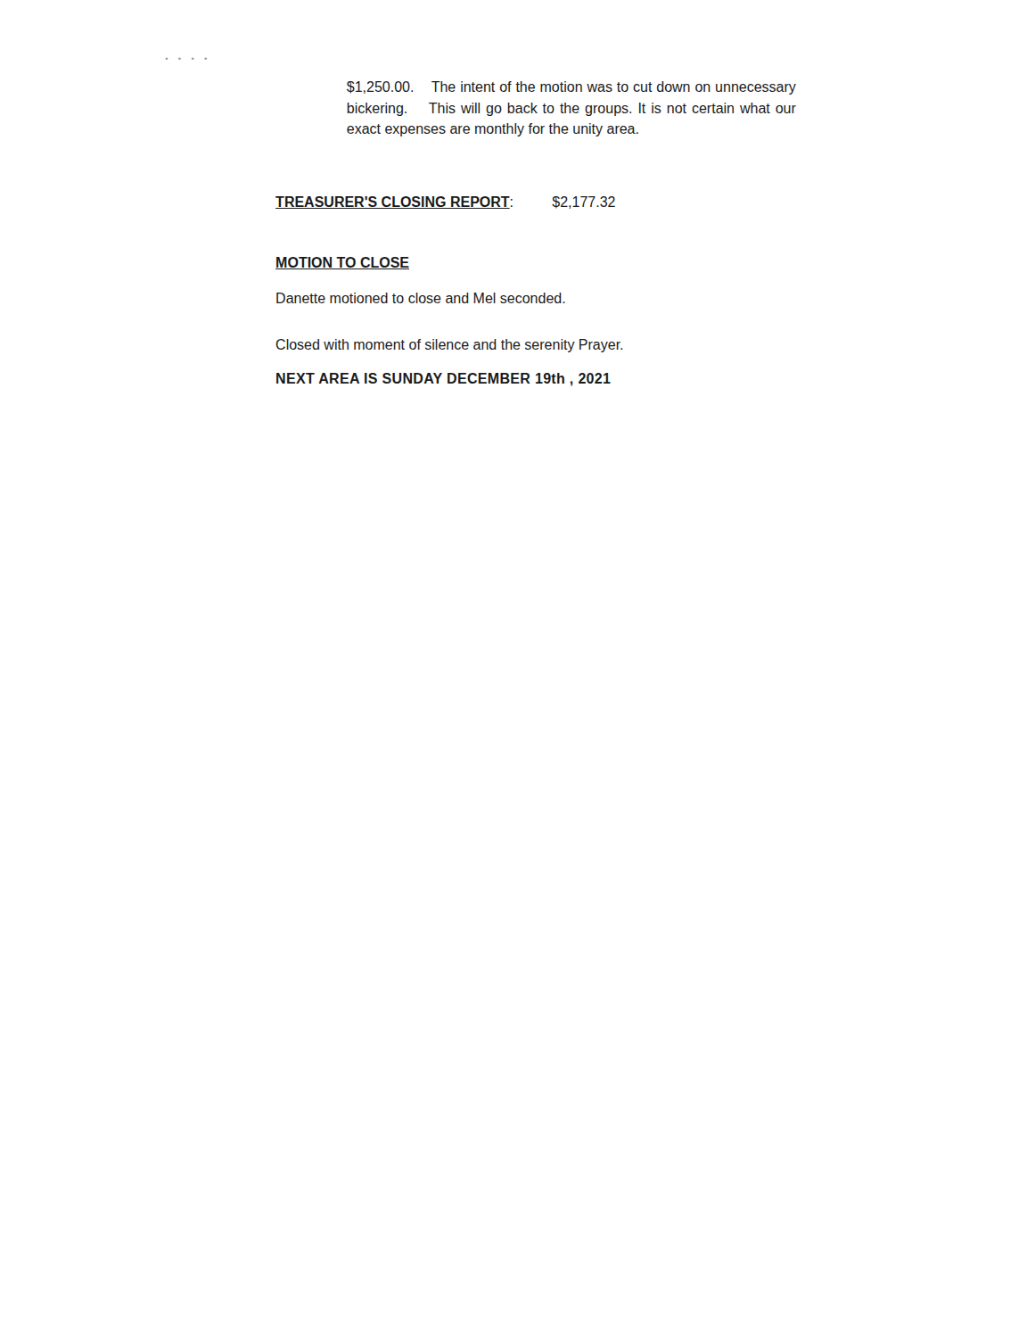• • • •
$1,250.00. The intent of the motion was to cut down on unnecessary bickering. This will go back to the groups. It is not certain what our exact expenses are monthly for the unity area.
TREASURER'S CLOSING REPORT
:$2,177.32
MOTION TO CLOSE
Danette motioned to close and Mel seconded.
Closed with moment of silence and the serenity Prayer.
NEXT AREA IS SUNDAY DECEMBER 19th , 2021